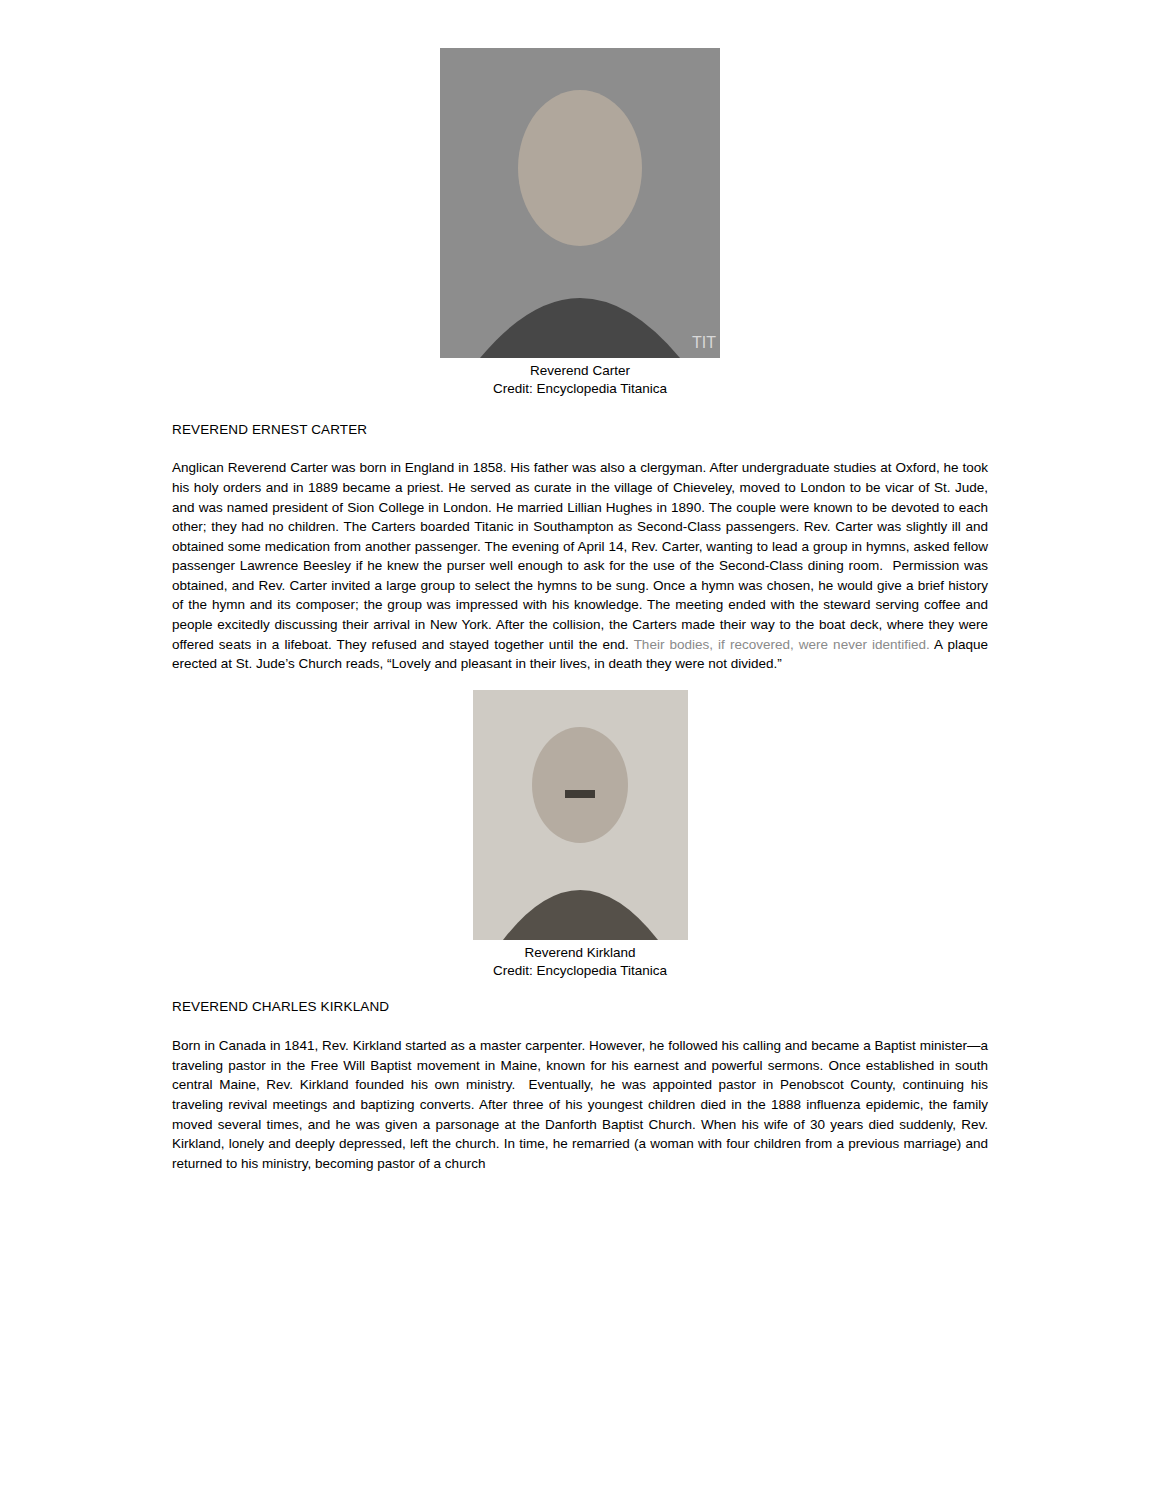Reverend Carter
Credit: Encyclopedia Titanica
REVEREND ERNEST CARTER
Anglican Reverend Carter was born in England in 1858. His father was also a clergyman. After undergraduate studies at Oxford, he took his holy orders and in 1889 became a priest. He served as curate in the village of Chieveley, moved to London to be vicar of St. Jude, and was named president of Sion College in London. He married Lillian Hughes in 1890. The couple were known to be devoted to each other; they had no children. The Carters boarded Titanic in Southampton as Second-Class passengers. Rev. Carter was slightly ill and obtained some medication from another passenger. The evening of April 14, Rev. Carter, wanting to lead a group in hymns, asked fellow passenger Lawrence Beesley if he knew the purser well enough to ask for the use of the Second-Class dining room. Permission was obtained, and Rev. Carter invited a large group to select the hymns to be sung. Once a hymn was chosen, he would give a brief history of the hymn and its composer; the group was impressed with his knowledge. The meeting ended with the steward serving coffee and people excitedly discussing their arrival in New York. After the collision, the Carters made their way to the boat deck, where they were offered seats in a lifeboat. They refused and stayed together until the end. Their bodies, if recovered, were never identified. A plaque erected at St. Jude’s Church reads, “Lovely and pleasant in their lives, in death they were not divided.”
Reverend Kirkland
Credit: Encyclopedia Titanica
REVEREND CHARLES KIRKLAND
Born in Canada in 1841, Rev. Kirkland started as a master carpenter. However, he followed his calling and became a Baptist minister—a traveling pastor in the Free Will Baptist movement in Maine, known for his earnest and powerful sermons. Once established in south central Maine, Rev. Kirkland founded his own ministry. Eventually, he was appointed pastor in Penobscot County, continuing his traveling revival meetings and baptizing converts. After three of his youngest children died in the 1888 influenza epidemic, the family moved several times, and he was given a parsonage at the Danforth Baptist Church. When his wife of 30 years died suddenly, Rev. Kirkland, lonely and deeply depressed, left the church. In time, he remarried (a woman with four children from a previous marriage) and returned to his ministry, becoming pastor of a church